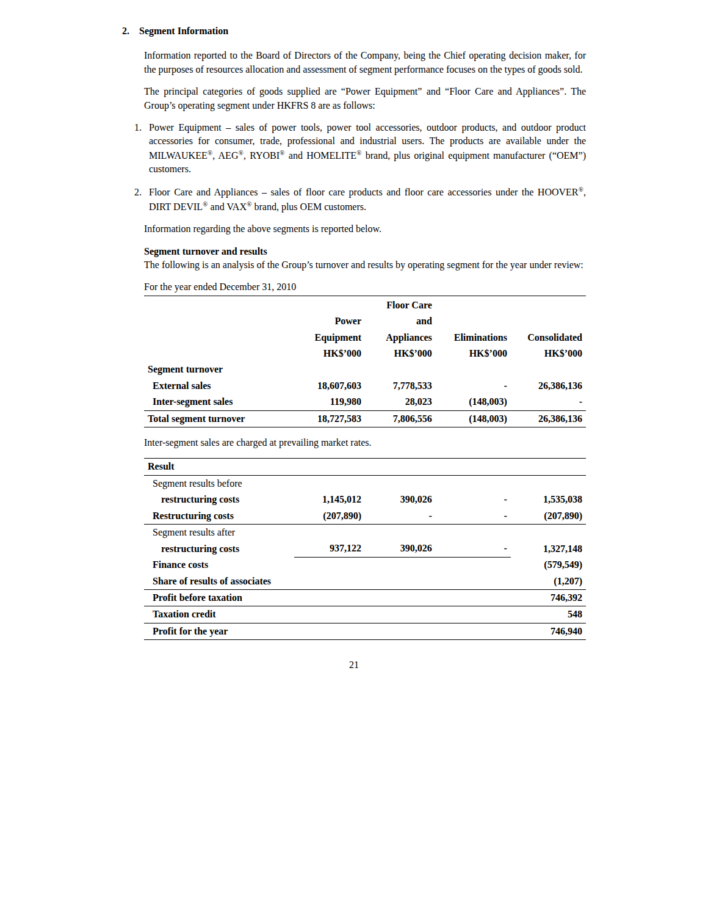2. Segment Information
Information reported to the Board of Directors of the Company, being the Chief operating decision maker, for the purposes of resources allocation and assessment of segment performance focuses on the types of goods sold.
The principal categories of goods supplied are “Power Equipment” and “Floor Care and Appliances”. The Group’s operating segment under HKFRS 8 are as follows:
Power Equipment – sales of power tools, power tool accessories, outdoor products, and outdoor product accessories for consumer, trade, professional and industrial users. The products are available under the MILWAUKEE®, AEG®, RYOBI® and HOMELITE® brand, plus original equipment manufacturer (“OEM”) customers.
Floor Care and Appliances – sales of floor care products and floor care accessories under the HOOVER®, DIRT DEVIL® and VAX® brand, plus OEM customers.
Information regarding the above segments is reported below.
Segment turnover and results
The following is an analysis of the Group’s turnover and results by operating segment for the year under review:
For the year ended December 31, 2010
| | | Floor Care | | |
| --- | --- | --- | --- | --- |
| | Power | and | | |
| | Equipment | Appliances | Eliminations | Consolidated |
| | HK$’000 | HK$’000 | HK$’000 | HK$’000 |
| Segment turnover | | | | |
| External sales | 18,607,603 | 7,778,533 | - | 26,386,136 |
| Inter-segment sales | 119,980 | 28,023 | (148,003) | - |
| Total segment turnover | 18,727,583 | 7,806,556 | (148,003) | 26,386,136 |
Inter-segment sales are charged at prevailing market rates.
| Result | | | | |
| Segment results before | | | | |
| restructuring costs | 1,145,012 | 390,026 | - | 1,535,038 |
| Restructuring costs | (207,890) | - | - | (207,890) |
| Segment results after | | | | |
| restructuring costs | 937,122 | 390,026 | - | 1,327,148 |
| Finance costs | | | | (579,549) |
| Share of results of associates | | | | (1,207) |
| Profit before taxation | | | | 746,392 |
| Taxation credit | | | | 548 |
| Profit for the year | | | | 746,940 |
21